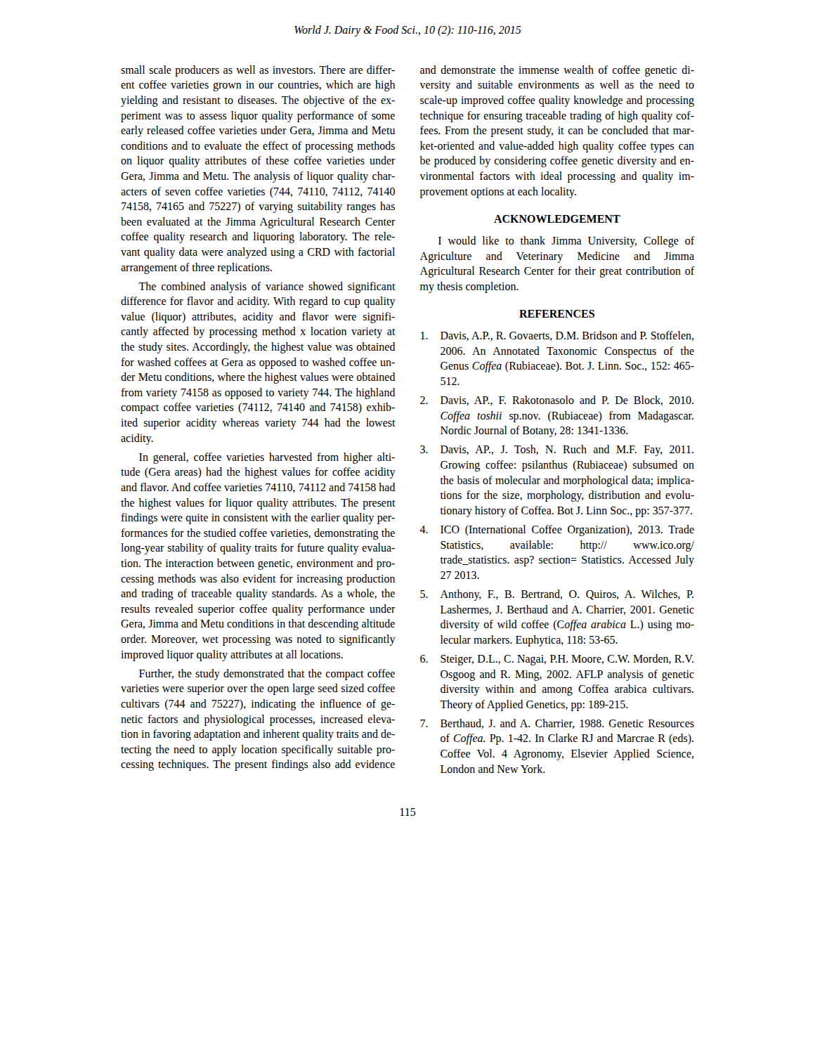World J. Dairy & Food Sci., 10 (2): 110-116, 2015
small scale producers as well as investors. There are different coffee varieties grown in our countries, which are high yielding and resistant to diseases. The objective of the experiment was to assess liquor quality performance of some early released coffee varieties under Gera, Jimma and Metu conditions and to evaluate the effect of processing methods on liquor quality attributes of these coffee varieties under Gera, Jimma and Metu. The analysis of liquor quality characters of seven coffee varieties (744, 74110, 74112, 74140 74158, 74165 and 75227) of varying suitability ranges has been evaluated at the Jimma Agricultural Research Center coffee quality research and liquoring laboratory. The relevant quality data were analyzed using a CRD with factorial arrangement of three replications.
The combined analysis of variance showed significant difference for flavor and acidity. With regard to cup quality value (liquor) attributes, acidity and flavor were significantly affected by processing method x location variety at the study sites. Accordingly, the highest value was obtained for washed coffees at Gera as opposed to washed coffee under Metu conditions, where the highest values were obtained from variety 74158 as opposed to variety 744. The highland compact coffee varieties (74112, 74140 and 74158) exhibited superior acidity whereas variety 744 had the lowest acidity.
In general, coffee varieties harvested from higher altitude (Gera areas) had the highest values for coffee acidity and flavor. And coffee varieties 74110, 74112 and 74158 had the highest values for liquor quality attributes. The present findings were quite in consistent with the earlier quality performances for the studied coffee varieties, demonstrating the long-year stability of quality traits for future quality evaluation. The interaction between genetic, environment and processing methods was also evident for increasing production and trading of traceable quality standards. As a whole, the results revealed superior coffee quality performance under Gera, Jimma and Metu conditions in that descending altitude order. Moreover, wet processing was noted to significantly improved liquor quality attributes at all locations.
Further, the study demonstrated that the compact coffee varieties were superior over the open large seed sized coffee cultivars (744 and 75227), indicating the influence of genetic factors and physiological processes, increased elevation in favoring adaptation and inherent quality traits and detecting the need to apply location specifically suitable processing techniques. The present findings also add evidence and demonstrate the immense wealth of coffee genetic diversity and suitable environments as well as the need to scale-up improved coffee quality knowledge and processing technique for ensuring traceable trading of high quality coffees. From the present study, it can be concluded that market-oriented and value-added high quality coffee types can be produced by considering coffee genetic diversity and environmental factors with ideal processing and quality improvement options at each locality.
Acknowledgement
I would like to thank Jimma University, College of Agriculture and Veterinary Medicine and Jimma Agricultural Research Center for their great contribution of my thesis completion.
References
Davis, A.P., R. Govaerts, D.M. Bridson and P. Stoffelen, 2006. An Annotated Taxonomic Conspectus of the Genus Coffea (Rubiaceae). Bot. J. Linn. Soc., 152: 465-512.
Davis, AP., F. Rakotonasolo and P. De Block, 2010. Coffea toshii sp.nov. (Rubiaceae) from Madagascar. Nordic Journal of Botany, 28: 1341-1336.
Davis, AP., J. Tosh, N. Ruch and M.F. Fay, 2011. Growing coffee: psilanthus (Rubiaceae) subsumed on the basis of molecular and morphological data; implications for the size, morphology, distribution and evolutionary history of Coffea. Bot J. Linn Soc., pp: 357-377.
ICO (International Coffee Organization), 2013. Trade Statistics, available: http:// www.ico.org/ trade_statistics. asp? section= Statistics. Accessed July 27 2013.
Anthony, F., B. Bertrand, O. Quiros, A. Wilches, P. Lashermes, J. Berthaud and A. Charrier, 2001. Genetic diversity of wild coffee (Coffea arabica L.) using molecular markers. Euphytica, 118: 53-65.
Steiger, D.L., C. Nagai, P.H. Moore, C.W. Morden, R.V. Osgoog and R. Ming, 2002. AFLP analysis of genetic diversity within and among Coffea arabica cultivars. Theory of Applied Genetics, pp: 189-215.
Berthaud, J. and A. Charrier, 1988. Genetic Resources of Coffea. Pp. 1-42. In Clarke RJ and Marcrae R (eds). Coffee Vol. 4 Agronomy, Elsevier Applied Science, London and New York.
115